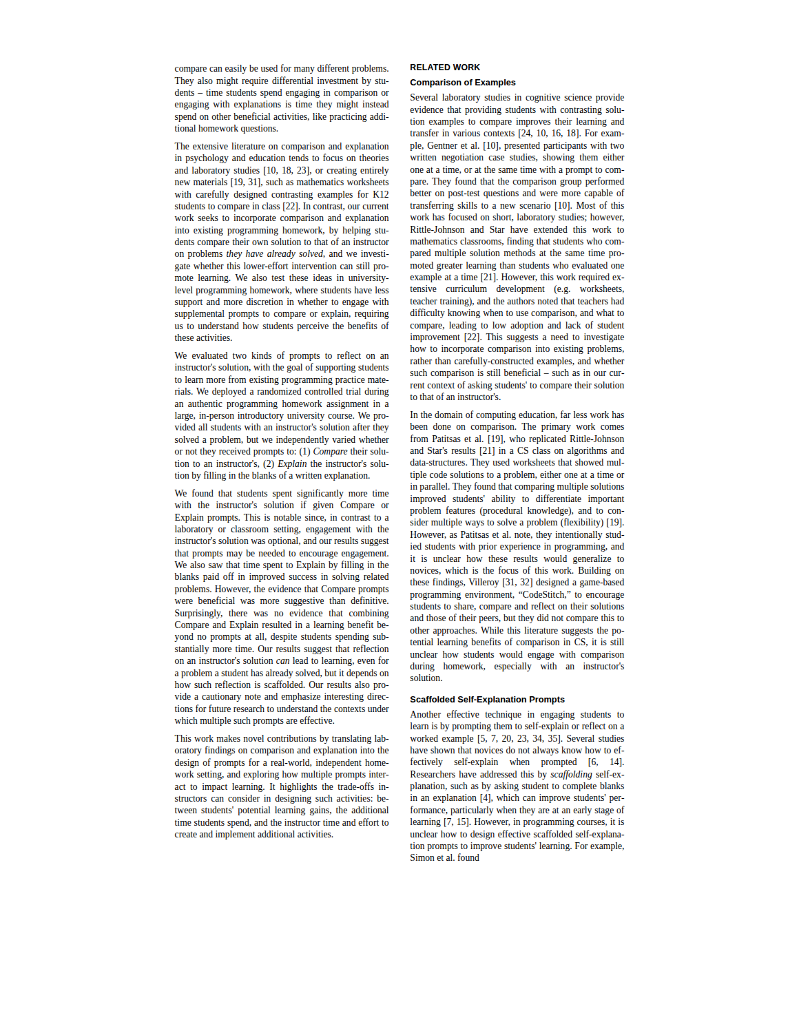compare can easily be used for many different problems. They also might require differential investment by students – time students spend engaging in comparison or engaging with explanations is time they might instead spend on other beneficial activities, like practicing additional homework questions.
The extensive literature on comparison and explanation in psychology and education tends to focus on theories and laboratory studies [10, 18, 23], or creating entirely new materials [19, 31], such as mathematics worksheets with carefully designed contrasting examples for K12 students to compare in class [22]. In contrast, our current work seeks to incorporate comparison and explanation into existing programming homework, by helping students compare their own solution to that of an instructor on problems they have already solved, and we investigate whether this lower-effort intervention can still promote learning. We also test these ideas in university-level programming homework, where students have less support and more discretion in whether to engage with supplemental prompts to compare or explain, requiring us to understand how students perceive the benefits of these activities.
We evaluated two kinds of prompts to reflect on an instructor's solution, with the goal of supporting students to learn more from existing programming practice materials. We deployed a randomized controlled trial during an authentic programming homework assignment in a large, in-person introductory university course. We provided all students with an instructor's solution after they solved a problem, but we independently varied whether or not they received prompts to: (1) Compare their solution to an instructor's, (2) Explain the instructor's solution by filling in the blanks of a written explanation.
We found that students spent significantly more time with the instructor's solution if given Compare or Explain prompts. This is notable since, in contrast to a laboratory or classroom setting, engagement with the instructor's solution was optional, and our results suggest that prompts may be needed to encourage engagement. We also saw that time spent to Explain by filling in the blanks paid off in improved success in solving related problems. However, the evidence that Compare prompts were beneficial was more suggestive than definitive. Surprisingly, there was no evidence that combining Compare and Explain resulted in a learning benefit beyond no prompts at all, despite students spending substantially more time. Our results suggest that reflection on an instructor's solution can lead to learning, even for a problem a student has already solved, but it depends on how such reflection is scaffolded. Our results also provide a cautionary note and emphasize interesting directions for future research to understand the contexts under which multiple such prompts are effective.
This work makes novel contributions by translating laboratory findings on comparison and explanation into the design of prompts for a real-world, independent homework setting, and exploring how multiple prompts interact to impact learning. It highlights the trade-offs instructors can consider in designing such activities: between students' potential learning gains, the additional time students spend, and the instructor time and effort to create and implement additional activities.
RELATED WORK
Comparison of Examples
Several laboratory studies in cognitive science provide evidence that providing students with contrasting solution examples to compare improves their learning and transfer in various contexts [24, 10, 16, 18]. For example, Gentner et al. [10], presented participants with two written negotiation case studies, showing them either one at a time, or at the same time with a prompt to compare. They found that the comparison group performed better on post-test questions and were more capable of transferring skills to a new scenario [10]. Most of this work has focused on short, laboratory studies; however, Rittle-Johnson and Star have extended this work to mathematics classrooms, finding that students who compared multiple solution methods at the same time promoted greater learning than students who evaluated one example at a time [21]. However, this work required extensive curriculum development (e.g. worksheets, teacher training), and the authors noted that teachers had difficulty knowing when to use comparison, and what to compare, leading to low adoption and lack of student improvement [22]. This suggests a need to investigate how to incorporate comparison into existing problems, rather than carefully-constructed examples, and whether such comparison is still beneficial – such as in our current context of asking students' to compare their solution to that of an instructor's.
In the domain of computing education, far less work has been done on comparison. The primary work comes from Patitsas et al. [19], who replicated Rittle-Johnson and Star's results [21] in a CS class on algorithms and data-structures. They used worksheets that showed multiple code solutions to a problem, either one at a time or in parallel. They found that comparing multiple solutions improved students' ability to differentiate important problem features (procedural knowledge), and to consider multiple ways to solve a problem (flexibility) [19]. However, as Patitsas et al. note, they intentionally studied students with prior experience in programming, and it is unclear how these results would generalize to novices, which is the focus of this work. Building on these findings, Villeroy [31, 32] designed a game-based programming environment, “CodeStitch,” to encourage students to share, compare and reflect on their solutions and those of their peers, but they did not compare this to other approaches. While this literature suggests the potential learning benefits of comparison in CS, it is still unclear how students would engage with comparison during homework, especially with an instructor's solution.
Scaffolded Self-Explanation Prompts
Another effective technique in engaging students to learn is by prompting them to self-explain or reflect on a worked example [5, 7, 20, 23, 34, 35]. Several studies have shown that novices do not always know how to effectively self-explain when prompted [6, 14]. Researchers have addressed this by scaffolding self-explanation, such as by asking student to complete blanks in an explanation [4], which can improve students' performance, particularly when they are at an early stage of learning [7, 15]. However, in programming courses, it is unclear how to design effective scaffolded self-explanation prompts to improve students' learning. For example, Simon et al. found